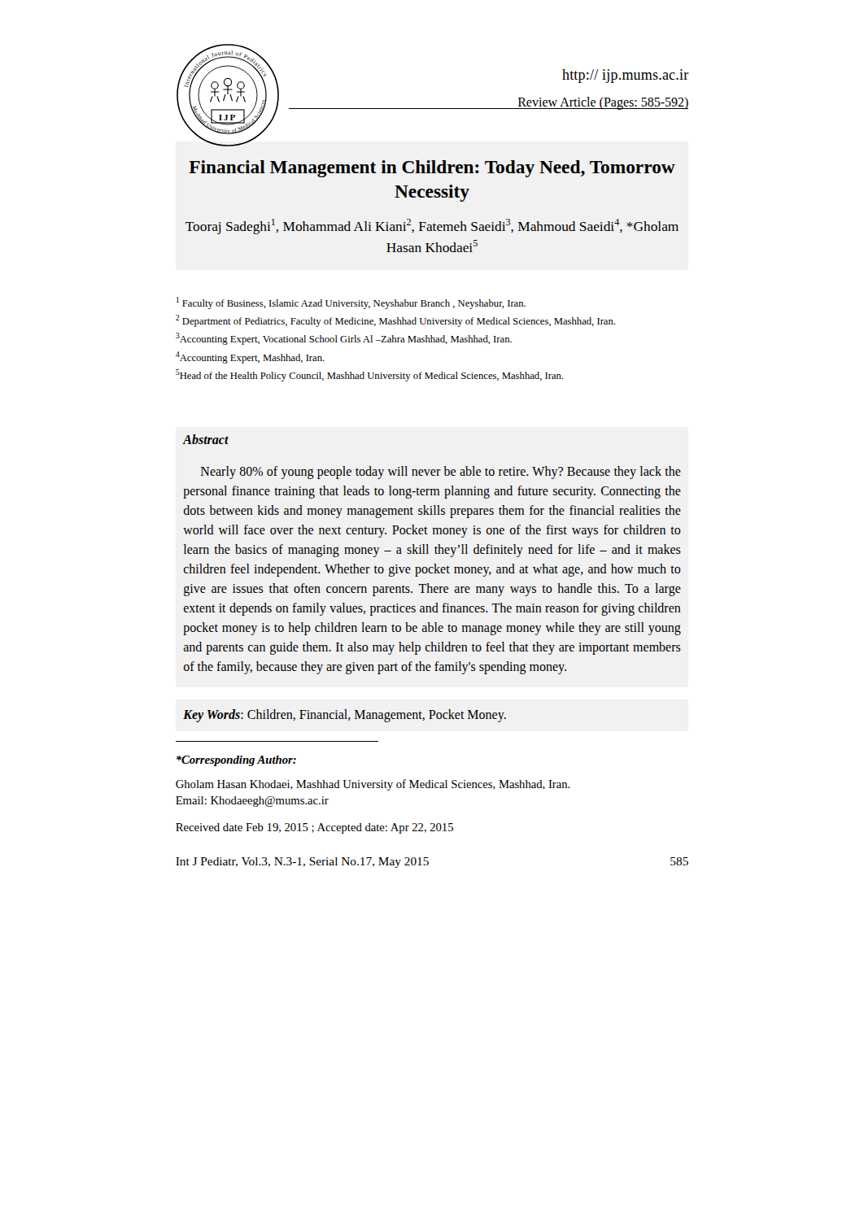International Journal of Pediatrics Mashhad University of Medical Sciences IJP
http:// ijp.mums.ac.ir
Review Article (Pages: 585-592)
Financial Management in Children: Today Need, Tomorrow Necessity
Tooraj Sadeghi1, Mohammad Ali Kiani2, Fatemeh Saeidi3, Mahmoud Saeidi4, *Gholam Hasan Khodaei5
1 Faculty of Business, Islamic Azad University, Neyshabur Branch , Neyshabur, Iran.
2 Department of Pediatrics, Faculty of Medicine, Mashhad University of Medical Sciences, Mashhad, Iran.
3Accounting Expert, Vocational School Girls Al –Zahra Mashhad, Mashhad, Iran.
4Accounting Expert, Mashhad, Iran.
5Head of the Health Policy Council, Mashhad University of Medical Sciences, Mashhad, Iran.
Abstract
Nearly 80% of young people today will never be able to retire. Why? Because they lack the personal finance training that leads to long-term planning and future security. Connecting the dots between kids and money management skills prepares them for the financial realities the world will face over the next century. Pocket money is one of the first ways for children to learn the basics of managing money – a skill they’ll definitely need for life – and it makes children feel independent. Whether to give pocket money, and at what age, and how much to give are issues that often concern parents. There are many ways to handle this. To a large extent it depends on family values, practices and finances. The main reason for giving children pocket money is to help children learn to be able to manage money while they are still young and parents can guide them. It also may help children to feel that they are important members of the family, because they are given part of the family's spending money.
Key Words: Children, Financial, Management, Pocket Money.
*Corresponding Author:
Gholam Hasan Khodaei, Mashhad University of Medical Sciences, Mashhad, Iran.
Email: Khodaeegh@mums.ac.ir
Received date Feb 19, 2015 ; Accepted date: Apr 22, 2015
Int J Pediatr, Vol.3, N.3-1, Serial No.17, May 2015 585